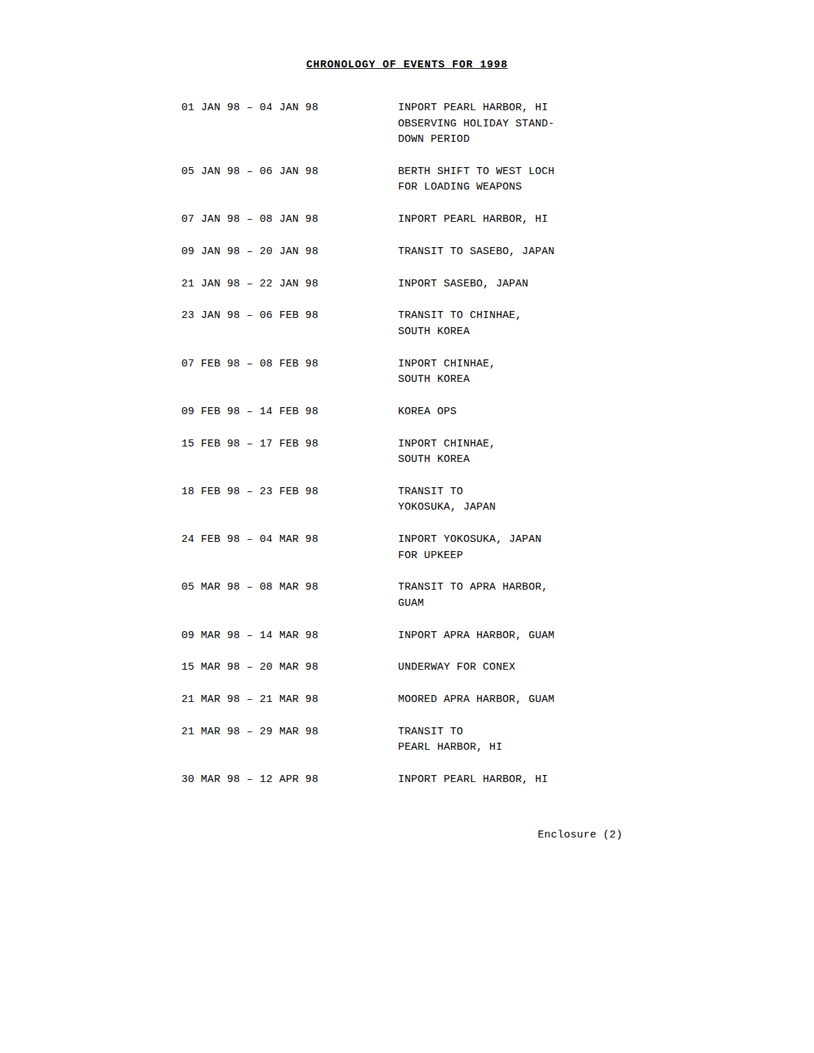CHRONOLOGY OF EVENTS FOR 1998
| 01 JAN 98 – 04 JAN 98 | INPORT PEARL HARBOR, HI OBSERVING HOLIDAY STAND- DOWN PERIOD |
| 05 JAN 98 – 06 JAN 98 | BERTH SHIFT TO WEST LOCH FOR LOADING WEAPONS |
| 07 JAN 98 – 08 JAN 98 | INPORT PEARL HARBOR, HI |
| 09 JAN 98 – 20 JAN 98 | TRANSIT TO SASEBO, JAPAN |
| 21 JAN 98 – 22 JAN 98 | INPORT SASEBO, JAPAN |
| 23 JAN 98 – 06 FEB 98 | TRANSIT TO CHINHAE, SOUTH KOREA |
| 07 FEB 98 – 08 FEB 98 | INPORT CHINHAE, SOUTH KOREA |
| 09 FEB 98 – 14 FEB 98 | KOREA OPS |
| 15 FEB 98 – 17 FEB 98 | INPORT CHINHAE, SOUTH KOREA |
| 18 FEB 98 – 23 FEB 98 | TRANSIT TO YOKOSUKA, JAPAN |
| 24 FEB 98 – 04 MAR 98 | INPORT YOKOSUKA, JAPAN FOR UPKEEP |
| 05 MAR 98 – 08 MAR 98 | TRANSIT TO APRA HARBOR, GUAM |
| 09 MAR 98 – 14 MAR 98 | INPORT APRA HARBOR, GUAM |
| 15 MAR 98 – 20 MAR 98 | UNDERWAY FOR CONEX |
| 21 MAR 98 – 21 MAR 98 | MOORED APRA HARBOR, GUAM |
| 21 MAR 98 – 29 MAR 98 | TRANSIT TO PEARL HARBOR, HI |
| 30 MAR 98 – 12 APR 98 | INPORT PEARL HARBOR, HI |
Enclosure (2)